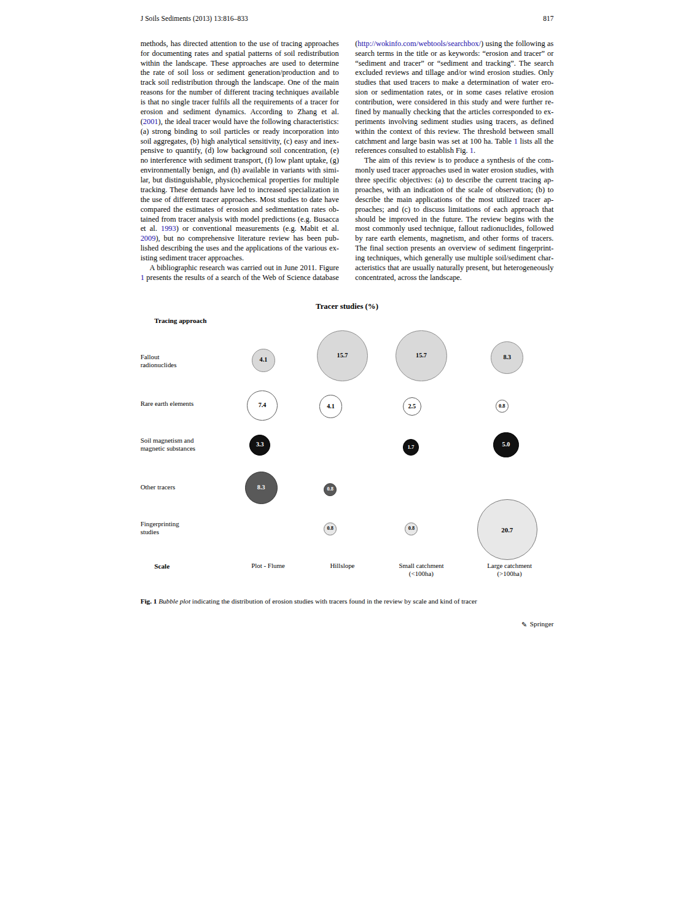J Soils Sediments (2013) 13:816–833
817
methods, has directed attention to the use of tracing approaches for documenting rates and spatial patterns of soil redistribution within the landscape. These approaches are used to determine the rate of soil loss or sediment generation/production and to track soil redistribution through the landscape. One of the main reasons for the number of different tracing techniques available is that no single tracer fulfils all the requirements of a tracer for erosion and sediment dynamics. According to Zhang et al. (2001), the ideal tracer would have the following characteristics: (a) strong binding to soil particles or ready incorporation into soil aggregates, (b) high analytical sensitivity, (c) easy and inexpensive to quantify, (d) low background soil concentration, (e) no interference with sediment transport, (f) low plant uptake, (g) environmentally benign, and (h) available in variants with similar, but distinguishable, physicochemical properties for multiple tracking. These demands have led to increased specialization in the use of different tracer approaches. Most studies to date have compared the estimates of erosion and sedimentation rates obtained from tracer analysis with model predictions (e.g. Busacca et al. 1993) or conventional measurements (e.g. Mabit et al. 2009), but no comprehensive literature review has been published describing the uses and the applications of the various existing sediment tracer approaches.
A bibliographic research was carried out in June 2011. Figure 1 presents the results of a search of the Web of Science database (http://wokinfo.com/webtools/searchbox/) using the following as search terms in the title or as keywords: “erosion and tracer” or “sediment and tracer” or “sediment and tracking”. The search excluded reviews and tillage and/or wind erosion studies. Only studies that used tracers to make a determination of water erosion or sedimentation rates, or in some cases relative erosion contribution, were considered in this study and were further refined by manually checking that the articles corresponded to experiments involving sediment studies using tracers, as defined within the context of this review. The threshold between small catchment and large basin was set at 100 ha. Table 1 lists all the references consulted to establish Fig. 1.
The aim of this review is to produce a synthesis of the commonly used tracer approaches used in water erosion studies, with three specific objectives: (a) to describe the current tracing approaches, with an indication of the scale of observation; (b) to describe the main applications of the most utilized tracer approaches; and (c) to discuss limitations of each approach that should be improved in the future. The review begins with the most commonly used technique, fallout radionuclides, followed by rare earth elements, magnetism, and other forms of tracers. The final section presents an overview of sediment fingerprinting techniques, which generally use multiple soil/sediment characteristics that are usually naturally present, but heterogeneously concentrated, across the landscape.
Tracer studies (%)
Tracing approach
Fallout
radionuclides
Rare earth elements
Soil magnetism and
magnetic substances
Other tracers
Fingerprinting
studies
Scale
Plot - Flume
Hillslope
Small catchment
(<100ha)
Large catchment
(>100ha)
4.1
15.7
15.7
8.3
7.4
4.1
2.5
0.8
3.3
1.7
5.0
8.3
0.8
0.8
0.8
20.7
Fig. 1 Bubble plot indicating the distribution of erosion studies with tracers found in the review by scale and kind of tracer
✎ Springer